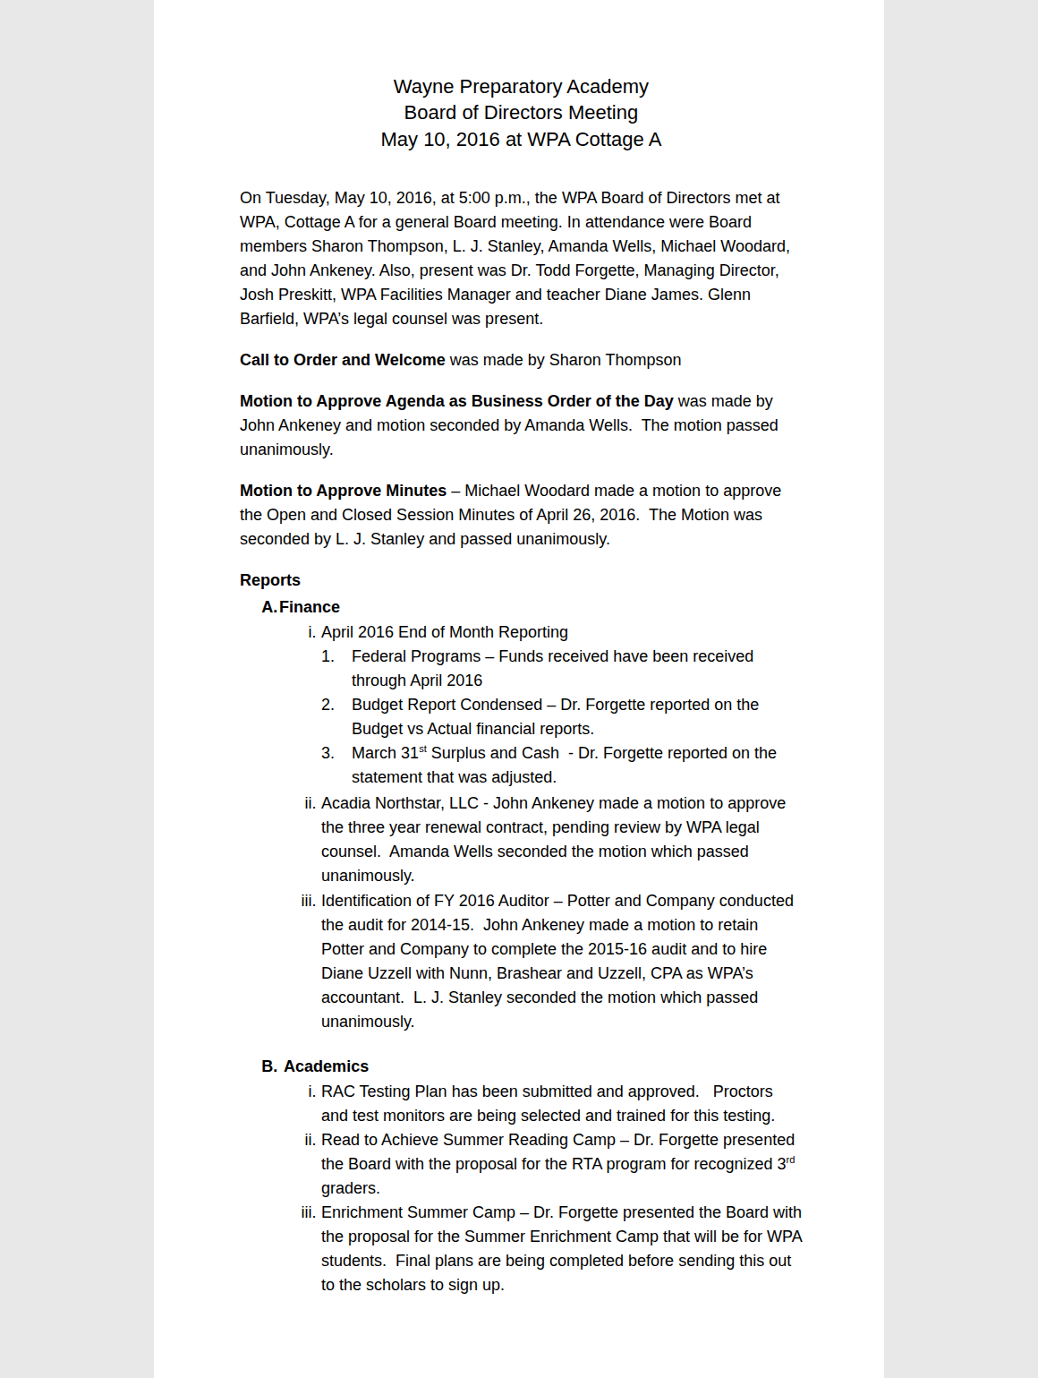Wayne Preparatory Academy
Board of Directors Meeting
May 10, 2016 at WPA Cottage A
On Tuesday, May 10, 2016, at 5:00 p.m., the WPA Board of Directors met at WPA, Cottage A for a general Board meeting. In attendance were Board members Sharon Thompson, L. J. Stanley, Amanda Wells, Michael Woodard, and John Ankeney. Also, present was Dr. Todd Forgette, Managing Director, Josh Preskitt, WPA Facilities Manager and teacher Diane James. Glenn Barfield, WPA’s legal counsel was present.
Call to Order and Welcome was made by Sharon Thompson
Motion to Approve Agenda as Business Order of the Day was made by John Ankeney and motion seconded by Amanda Wells. The motion passed unanimously.
Motion to Approve Minutes – Michael Woodard made a motion to approve the Open and Closed Session Minutes of April 26, 2016. The Motion was seconded by L. J. Stanley and passed unanimously.
Reports
A. Finance
i. April 2016 End of Month Reporting
1. Federal Programs – Funds received have been received through April 2016
2. Budget Report Condensed – Dr. Forgette reported on the Budget vs Actual financial reports.
3. March 31st Surplus and Cash - Dr. Forgette reported on the statement that was adjusted.
ii. Acadia Northstar, LLC - John Ankeney made a motion to approve the three year renewal contract, pending review by WPA legal counsel. Amanda Wells seconded the motion which passed unanimously.
iii. Identification of FY 2016 Auditor – Potter and Company conducted the audit for 2014-15. John Ankeney made a motion to retain Potter and Company to complete the 2015-16 audit and to hire Diane Uzzell with Nunn, Brashear and Uzzell, CPA as WPA’s accountant. L. J. Stanley seconded the motion which passed unanimously.
B. Academics
i. RAC Testing Plan has been submitted and approved. Proctors and test monitors are being selected and trained for this testing.
ii. Read to Achieve Summer Reading Camp – Dr. Forgette presented the Board with the proposal for the RTA program for recognized 3rd graders.
iii. Enrichment Summer Camp – Dr. Forgette presented the Board with the proposal for the Summer Enrichment Camp that will be for WPA students. Final plans are being completed before sending this out to the scholars to sign up.